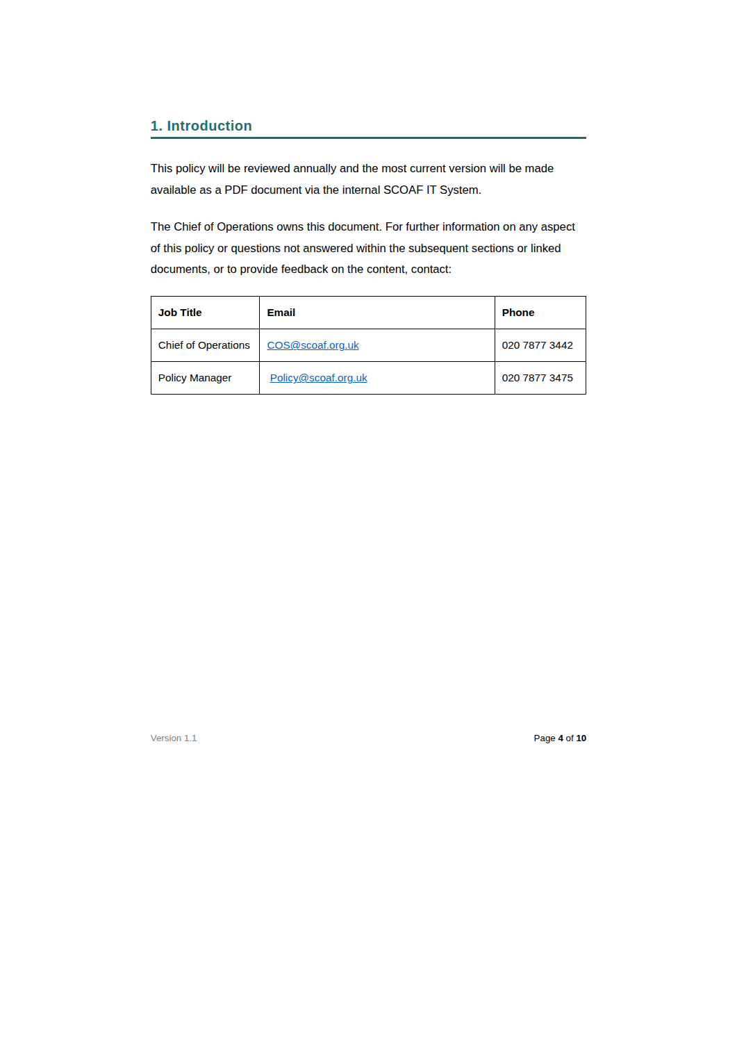1. Introduction
This policy will be reviewed annually and the most current version will be made available as a PDF document via the internal SCOAF IT System.
The Chief of Operations owns this document. For further information on any aspect of this policy or questions not answered within the subsequent sections or linked documents, or to provide feedback on the content, contact:
| Job Title | Email | Phone |
| --- | --- | --- |
| Chief of Operations | COS@scoaf.org.uk | 020 7877 3442 |
| Policy Manager | Policy@scoaf.org.uk | 020 7877 3475 |
Version 1.1 Page 4 of 10